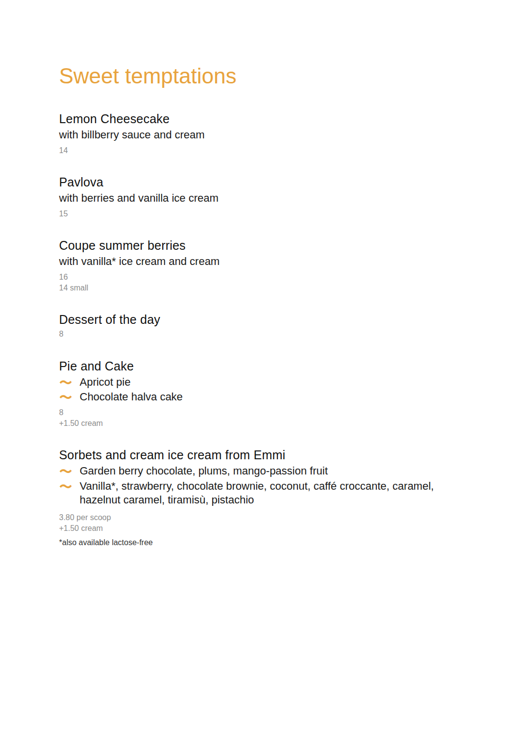Sweet temptations
Lemon Cheesecake
with billberry sauce and cream
14
Pavlova
with berries and vanilla ice cream
15
Coupe summer berries
with vanilla* ice cream and cream
16
14 small
Dessert of the day
8
Pie and Cake
〜 Apricot pie
〜 Chocolate halva cake
8
+1.50 cream
Sorbets and cream ice cream from Emmi
〜 Garden berry chocolate, plums, mango-passion fruit
〜 Vanilla*, strawberry, chocolate brownie, coconut, caffé croccante, caramel, hazelnut caramel, tiramisù, pistachio
3.80 per scoop
+1.50 cream
*also available lactose-free